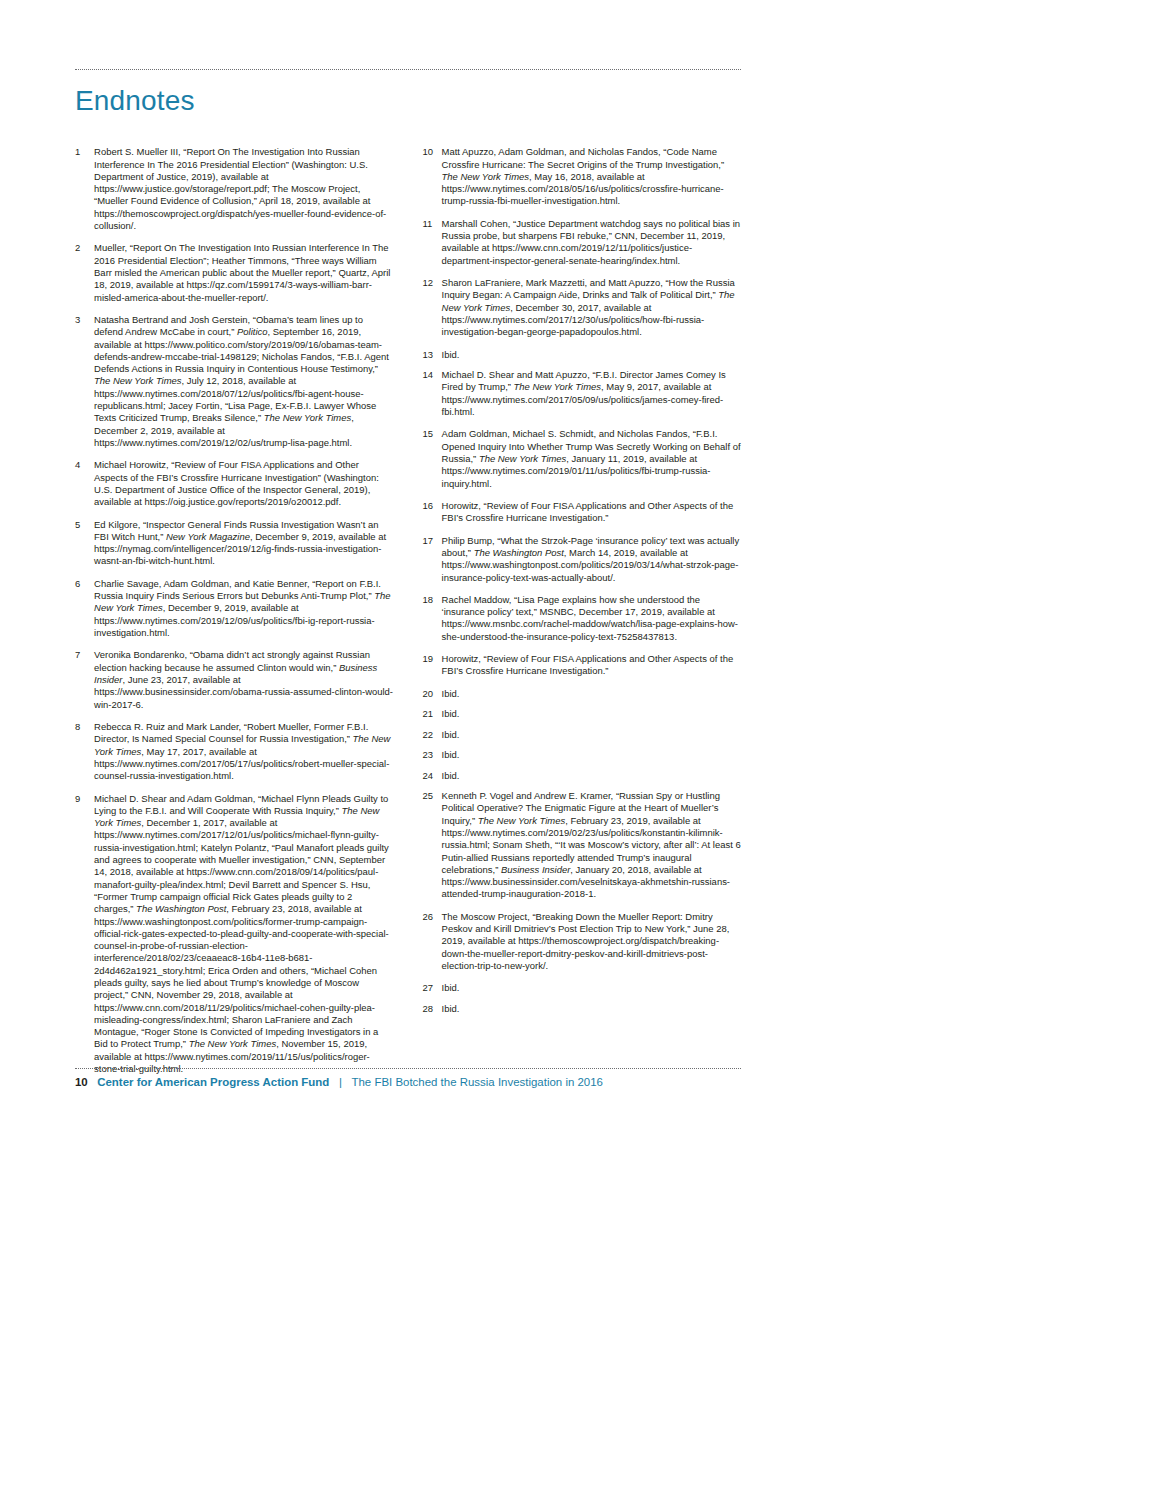Endnotes
Robert S. Mueller III, “Report On The Investigation Into Russian Interference In The 2016 Presidential Election” (Washington: U.S. Department of Justice, 2019), available at https://www.justice.gov/storage/report.pdf; The Moscow Project, “Mueller Found Evidence of Collusion,” April 18, 2019, available at https://themoscowproject.org/dispatch/yes-mueller-found-evidence-of-collusion/.
Mueller, “Report On The Investigation Into Russian Interference In The 2016 Presidential Election”; Heather Timmons, “Three ways William Barr misled the American public about the Mueller report,” Quartz, April 18, 2019, available at https://qz.com/1599174/3-ways-william-barr-misled-america-about-the-mueller-report/.
Natasha Bertrand and Josh Gerstein, “Obama’s team lines up to defend Andrew McCabe in court,” Politico, September 16, 2019, available at https://www.politico.com/story/2019/09/16/obamas-team-defends-andrew-mccabe-trial-1498129; Nicholas Fandos, “F.B.I. Agent Defends Actions in Russia Inquiry in Contentious House Testimony,” The New York Times, July 12, 2018, available at https://www.nytimes.com/2018/07/12/us/politics/fbi-agent-house-republicans.html; Jacey Fortin, “Lisa Page, Ex-F.B.I. Lawyer Whose Texts Criticized Trump, Breaks Silence,” The New York Times, December 2, 2019, available at https://www.nytimes.com/2019/12/02/us/trump-lisa-page.html.
Michael Horowitz, “Review of Four FISA Applications and Other Aspects of the FBI’s Crossfire Hurricane Investigation” (Washington: U.S. Department of Justice Office of the Inspector General, 2019), available at https://oig.justice.gov/reports/2019/o20012.pdf.
Ed Kilgore, “Inspector General Finds Russia Investigation Wasn’t an FBI Witch Hunt,” New York Magazine, December 9, 2019, available at https://nymag.com/intelligencer/2019/12/ig-finds-russia-investigation-wasnt-an-fbi-witch-hunt.html.
Charlie Savage, Adam Goldman, and Katie Benner, “Report on F.B.I. Russia Inquiry Finds Serious Errors but Debunks Anti-Trump Plot,” The New York Times, December 9, 2019, available at https://www.nytimes.com/2019/12/09/us/politics/fbi-ig-report-russia-investigation.html.
Veronika Bondarenko, “Obama didn’t act strongly against Russian election hacking because he assumed Clinton would win,” Business Insider, June 23, 2017, available at https://www.businessinsider.com/obama-russia-assumed-clinton-would-win-2017-6.
Rebecca R. Ruiz and Mark Lander, “Robert Mueller, Former F.B.I. Director, Is Named Special Counsel for Russia Investigation,” The New York Times, May 17, 2017, available at https://www.nytimes.com/2017/05/17/us/politics/robert-mueller-special-counsel-russia-investigation.html.
Michael D. Shear and Adam Goldman, “Michael Flynn Pleads Guilty to Lying to the F.B.I. and Will Cooperate With Russia Inquiry,” The New York Times, December 1, 2017, available at https://www.nytimes.com/2017/12/01/us/politics/michael-flynn-guilty-russia-investigation.html; Katelyn Polantz, “Paul Manafort pleads guilty and agrees to cooperate with Mueller investigation,” CNN, September 14, 2018, available at https://www.cnn.com/2018/09/14/politics/paul-manafort-guilty-plea/index.html; Devil Barrett and Spencer S. Hsu, “Former Trump campaign official Rick Gates pleads guilty to 2 charges,” The Washington Post, February 23, 2018, available at https://www.washingtonpost.com/politics/former-trump-campaign-official-rick-gates-expected-to-plead-guilty-and-cooperate-with-special-counsel-in-probe-of-russian-election-interference/2018/02/23/ceaaeac8-16b4-11e8-b681-2d4d462a1921_story.html; Erica Orden and others, “Michael Cohen pleads guilty, says he lied about Trump’s knowledge of Moscow project,” CNN, November 29, 2018, available at https://www.cnn.com/2018/11/29/politics/michael-cohen-guilty-plea-misleading-congress/index.html; Sharon LaFraniere and Zach Montague, “Roger Stone Is Convicted of Impeding Investigators in a Bid to Protect Trump,” The New York Times, November 15, 2019, available at https://www.nytimes.com/2019/11/15/us/politics/roger-stone-trial-guilty.html.
Matt Apuzzo, Adam Goldman, and Nicholas Fandos, “Code Name Crossfire Hurricane: The Secret Origins of the Trump Investigation,” The New York Times, May 16, 2018, available at https://www.nytimes.com/2018/05/16/us/politics/crossfire-hurricane-trump-russia-fbi-mueller-investigation.html.
Marshall Cohen, “Justice Department watchdog says no political bias in Russia probe, but sharpens FBI rebuke,” CNN, December 11, 2019, available at https://www.cnn.com/2019/12/11/politics/justice-department-inspector-general-senate-hearing/index.html.
Sharon LaFraniere, Mark Mazzetti, and Matt Apuzzo, “How the Russia Inquiry Began: A Campaign Aide, Drinks and Talk of Political Dirt,” The New York Times, December 30, 2017, available at https://www.nytimes.com/2017/12/30/us/politics/how-fbi-russia-investigation-began-george-papadopoulos.html.
Ibid.
Michael D. Shear and Matt Apuzzo, “F.B.I. Director James Comey Is Fired by Trump,” The New York Times, May 9, 2017, available at https://www.nytimes.com/2017/05/09/us/politics/james-comey-fired-fbi.html.
Adam Goldman, Michael S. Schmidt, and Nicholas Fandos, “F.B.I. Opened Inquiry Into Whether Trump Was Secretly Working on Behalf of Russia,” The New York Times, January 11, 2019, available at https://www.nytimes.com/2019/01/11/us/politics/fbi-trump-russia-inquiry.html.
Horowitz, “Review of Four FISA Applications and Other Aspects of the FBI’s Crossfire Hurricane Investigation.”
Philip Bump, “What the Strzok-Page ‘insurance policy’ text was actually about,” The Washington Post, March 14, 2019, available at https://www.washingtonpost.com/politics/2019/03/14/what-strzok-page-insurance-policy-text-was-actually-about/.
Rachel Maddow, “Lisa Page explains how she understood the ‘insurance policy’ text,” MSNBC, December 17, 2019, available at https://www.msnbc.com/rachel-maddow/watch/lisa-page-explains-how-she-understood-the-insurance-policy-text-75258437813.
Horowitz, “Review of Four FISA Applications and Other Aspects of the FBI’s Crossfire Hurricane Investigation.”
Ibid.
Ibid.
Ibid.
Ibid.
Ibid.
Kenneth P. Vogel and Andrew E. Kramer, “Russian Spy or Hustling Political Operative? The Enigmatic Figure at the Heart of Mueller’s Inquiry,” The New York Times, February 23, 2019, available at https://www.nytimes.com/2019/02/23/us/politics/konstantin-kilimnik-russia.html; Sonam Sheth, “‘It was Moscow’s victory, after all’: At least 6 Putin-allied Russians reportedly attended Trump’s inaugural celebrations,” Business Insider, January 20, 2018, available at https://www.businessinsider.com/veselnitskaya-akhmetshin-russians-attended-trump-inauguration-2018-1.
The Moscow Project, “Breaking Down the Mueller Report: Dmitry Peskov and Kirill Dmitriev’s Post Election Trip to New York,” June 28, 2019, available at https://themoscowproject.org/dispatch/breaking-down-the-mueller-report-dmitry-peskov-and-kirill-dmitrievs-post-election-trip-to-new-york/.
Ibid.
Ibid.
10 Center for American Progress Action Fund | The FBI Botched the Russia Investigation in 2016